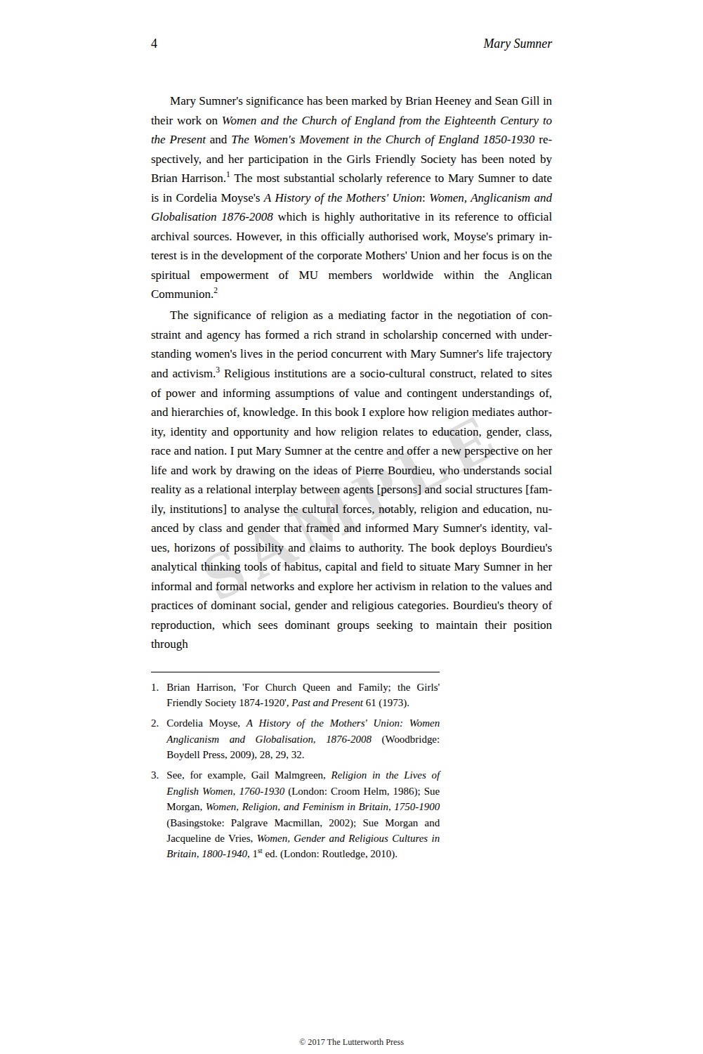4 Mary Sumner
SAMPLE
Mary Sumner's significance has been marked by Brian Heeney and Sean Gill in their work on Women and the Church of England from the Eighteenth Century to the Present and The Women's Movement in the Church of England 1850-1930 respectively, and her participation in the Girls Friendly Society has been noted by Brian Harrison.1 The most substantial scholarly reference to Mary Sumner to date is in Cordelia Moyse's A History of the Mothers' Union: Women, Anglicanism and Globalisation 1876-2008 which is highly authoritative in its reference to official archival sources. However, in this officially authorised work, Moyse's primary interest is in the development of the corporate Mothers' Union and her focus is on the spiritual empowerment of MU members worldwide within the Anglican Communion.2
The significance of religion as a mediating factor in the negotiation of constraint and agency has formed a rich strand in scholarship concerned with understanding women's lives in the period concurrent with Mary Sumner's life trajectory and activism.3 Religious institutions are a socio-cultural construct, related to sites of power and informing assumptions of value and contingent understandings of, and hierarchies of, knowledge. In this book I explore how religion mediates authority, identity and opportunity and how religion relates to education, gender, class, race and nation. I put Mary Sumner at the centre and offer a new perspective on her life and work by drawing on the ideas of Pierre Bourdieu, who understands social reality as a relational interplay between agents [persons] and social structures [family, institutions] to analyse the cultural forces, notably, religion and education, nuanced by class and gender that framed and informed Mary Sumner's identity, values, horizons of possibility and claims to authority. The book deploys Bourdieu's analytical thinking tools of habitus, capital and field to situate Mary Sumner in her informal and formal networks and explore her activism in relation to the values and practices of dominant social, gender and religious categories. Bourdieu's theory of reproduction, which sees dominant groups seeking to maintain their position through
Brian Harrison, 'For Church Queen and Family; the Girls' Friendly Society 1874-1920', Past and Present 61 (1973).
Cordelia Moyse, A History of the Mothers' Union: Women Anglicanism and Globalisation, 1876-2008 (Woodbridge: Boydell Press, 2009), 28, 29, 32.
See, for example, Gail Malmgreen, Religion in the Lives of English Women, 1760-1930 (London: Croom Helm, 1986); Sue Morgan, Women, Religion, and Feminism in Britain, 1750-1900 (Basingstoke: Palgrave Macmillan, 2002); Sue Morgan and Jacqueline de Vries, Women, Gender and Religious Cultures in Britain, 1800-1940, 1st ed. (London: Routledge, 2010).
© 2017 The Lutterworth Press